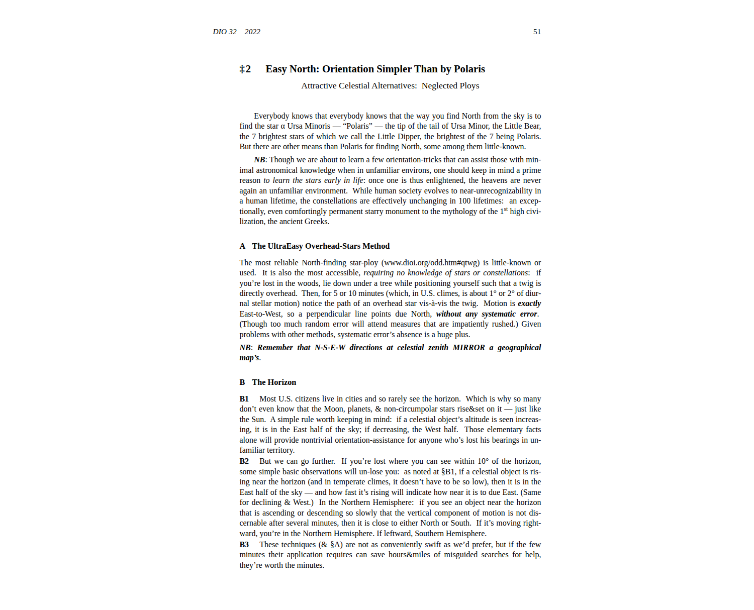DIO 32 2022
51
‡2 Easy North: Orientation Simpler Than by Polaris
Attractive Celestial Alternatives: Neglected Ploys
Everybody knows that everybody knows that the way you find North from the sky is to find the star α Ursa Minoris — “Polaris” — the tip of the tail of Ursa Minor, the Little Bear, the 7 brightest stars of which we call the Little Dipper, the brightest of the 7 being Polaris. But there are other means than Polaris for finding North, some among them little-known.
NB: Though we are about to learn a few orientation-tricks that can assist those with minimal astronomical knowledge when in unfamiliar environs, one should keep in mind a prime reason to learn the stars early in life: once one is thus enlightened, the heavens are never again an unfamiliar environment. While human society evolves to near-unrecognizability in a human lifetime, the constellations are effectively unchanging in 100 lifetimes: an exceptionally, even comfortingly permanent starry monument to the mythology of the 1st high civilization, the ancient Greeks.
AThe UltraEasy Overhead-Stars Method
The most reliable North-finding star-ploy (www.dioi.org/odd.htm#qtwg) is little-known or used. It is also the most accessible, requiring no knowledge of stars or constellations: if you’re lost in the woods, lie down under a tree while positioning yourself such that a twig is directly overhead. Then, for 5 or 10 minutes (which, in U.S. climes, is about 1° or 2° of diurnal stellar motion) notice the path of an overhead star vis-à-vis the twig. Motion is exactly East-to-West, so a perpendicular line points due North, without any systematic error. (Though too much random error will attend measures that are impatiently rushed.) Given problems with other methods, systematic error’s absence is a huge plus.
NB: Remember that N-S-E-W directions at celestial zenith MIRROR a geographical map’s.
BThe Horizon
B1 Most U.S. citizens live in cities and so rarely see the horizon. Which is why so many don’t even know that the Moon, planets, & non-circumpolar stars rise&set on it — just like the Sun. A simple rule worth keeping in mind: if a celestial object’s altitude is seen increasing, it is in the East half of the sky; if decreasing, the West half. Those elementary facts alone will provide nontrivial orientation-assistance for anyone who’s lost his bearings in unfamiliar territory.
B2 But we can go further. If you’re lost where you can see within 10° of the horizon, some simple basic observations will un-lose you: as noted at §B1, if a celestial object is rising near the horizon (and in temperate climes, it doesn’t have to be so low), then it is in the East half of the sky — and how fast it’s rising will indicate how near it is to due East. (Same for declining & West.) In the Northern Hemisphere: if you see an object near the horizon that is ascending or descending so slowly that the vertical component of motion is not discernable after several minutes, then it is close to either North or South. If it’s moving rightward, you’re in the Northern Hemisphere. If leftward, Southern Hemisphere.
B3 These techniques (& §A) are not as conveniently swift as we’d prefer, but if the few minutes their application requires can save hours&miles of misguided searches for help, they’re worth the minutes.